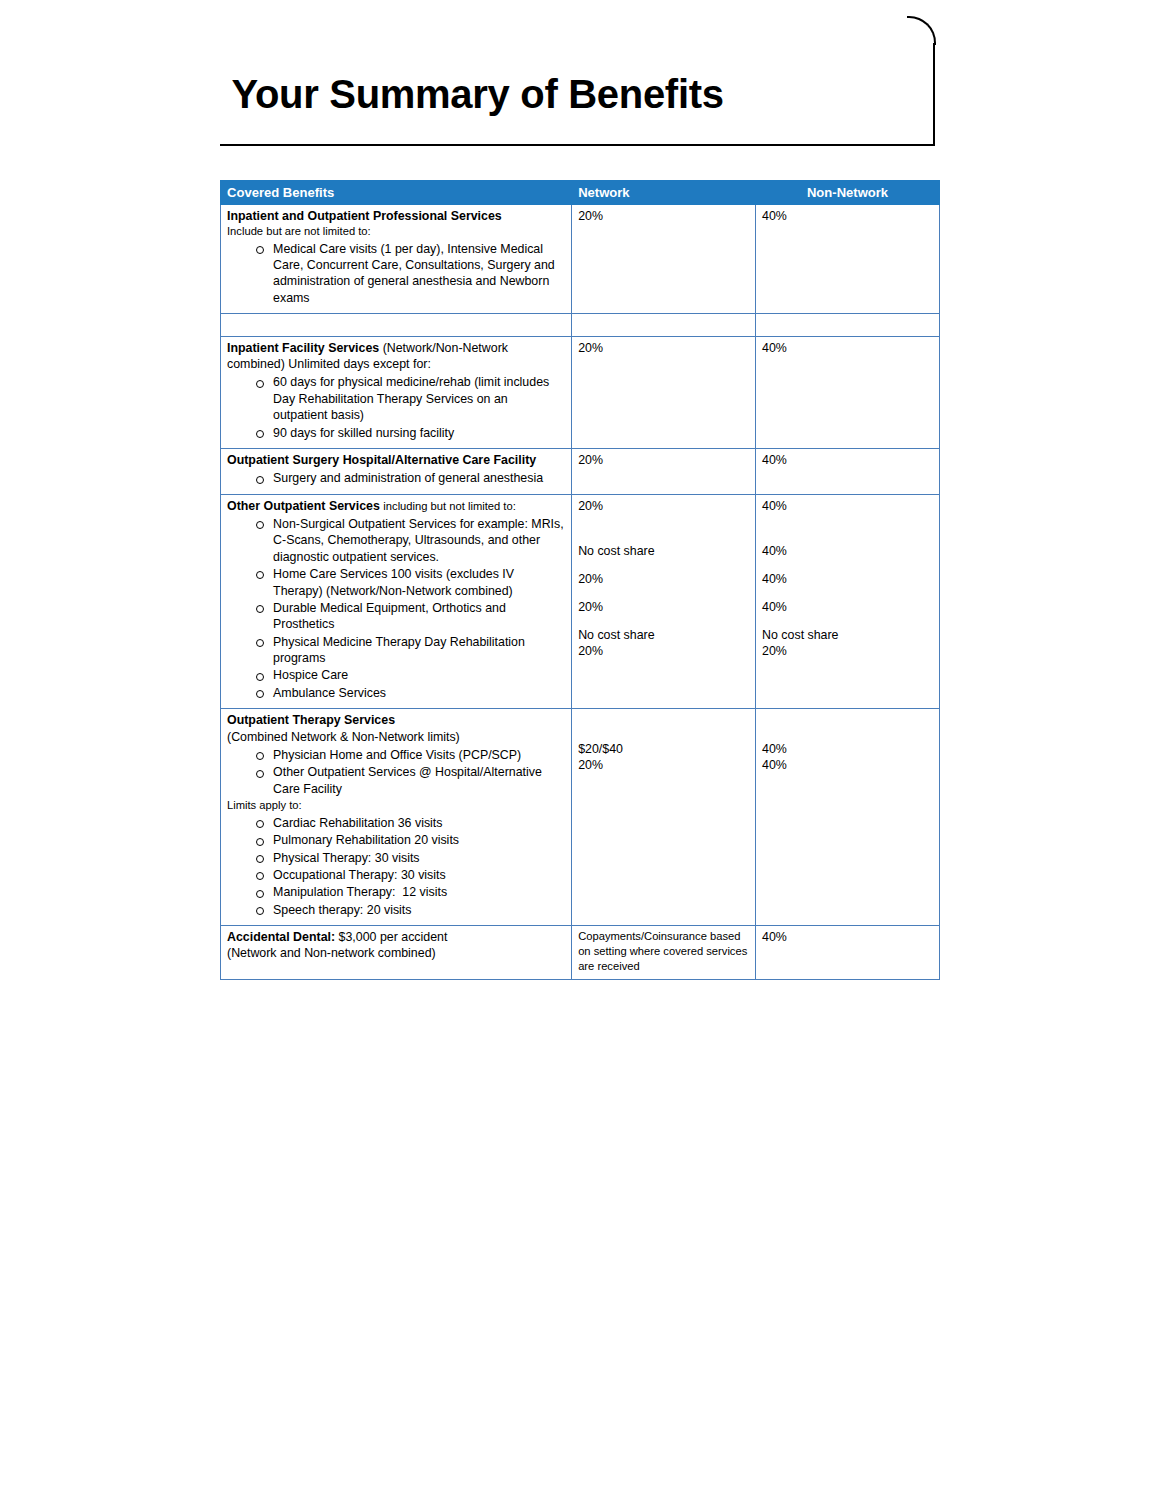Your Summary of Benefits
| Covered Benefits | Network | Non-Network |
| --- | --- | --- |
| Inpatient and Outpatient Professional Services Include but are not limited to: Medical Care visits (1 per day), Intensive Medical Care, Concurrent Care, Consultations, Surgery and administration of general anesthesia and Newborn exams | 20% | 40% |
| Inpatient Facility Services (Network/Non-Network combined) Unlimited days except for: 60 days for physical medicine/rehab (limit includes Day Rehabilitation Therapy Services on an outpatient basis) 90 days for skilled nursing facility | 20% | 40% |
| Outpatient Surgery Hospital/Alternative Care Facility Surgery and administration of general anesthesia | 20% | 40% |
| Other Outpatient Services including but not limited to: Non-Surgical Outpatient Services for example: MRIs, C-Scans, Chemotherapy, Ultrasounds, and other diagnostic outpatient services. Home Care Services 100 visits (excludes IV Therapy) (Network/Non-Network combined) Durable Medical Equipment, Orthotics and Prosthetics Physical Medicine Therapy Day Rehabilitation programs Hospice Care Ambulance Services | 20% No cost share 20% 20% No cost share 20% | 40% 40% 40% 40% No cost share 20% |
| Outpatient Therapy Services (Combined Network & Non-Network limits) Physician Home and Office Visits (PCP/SCP) Other Outpatient Services @ Hospital/Alternative Care Facility Limits apply to: Cardiac Rehabilitation 36 visits Pulmonary Rehabilitation 20 visits Physical Therapy: 30 visits Occupational Therapy: 30 visits Manipulation Therapy: 12 visits Speech therapy: 20 visits | $20/$40 20% | 40% 40% |
| Accidental Dental: $3,000 per accident (Network and Non-network combined) | Copayments/Coinsurance based on setting where covered services are received | 40% |